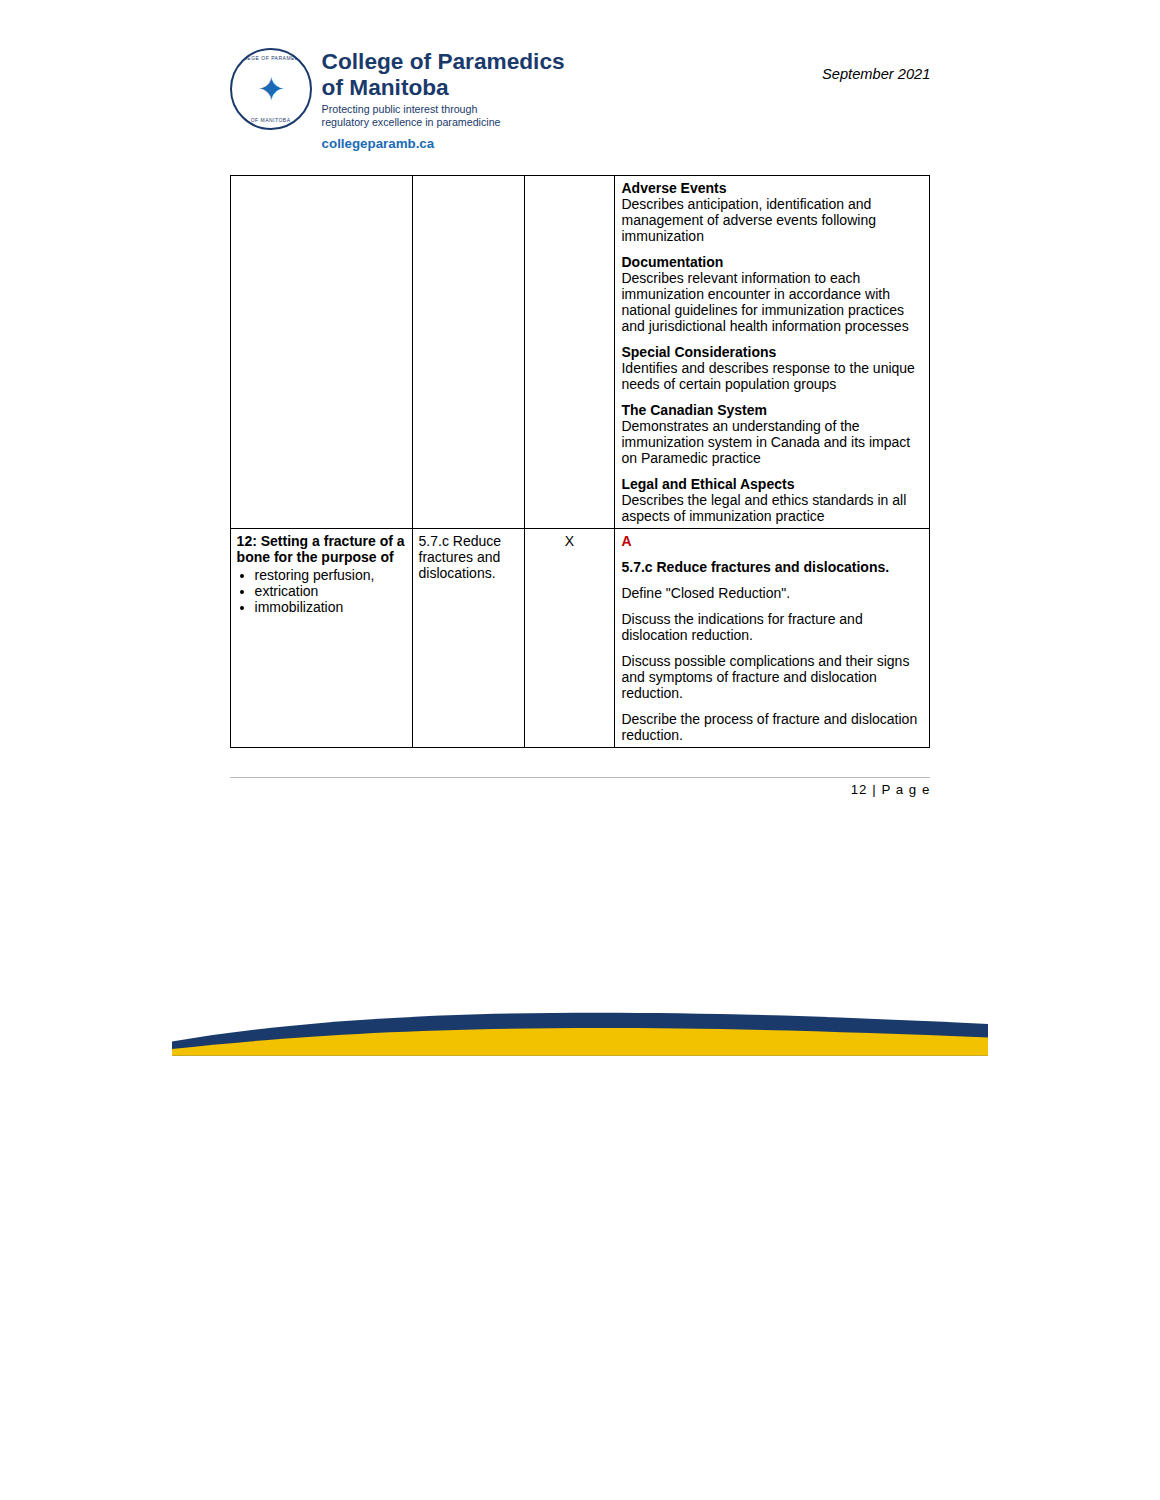COLLEGE OF PARAMEDICS ✦ OF MANITOBA
College of Paramedics
of Manitoba
Protecting public interest through
regulatory excellence in paramedicine
collegeparamb.ca
September 2021
| | | | Adverse Events Describes anticipation, identification and management of adverse events following immunization Documentation Describes relevant information to each immunization encounter in accordance with national guidelines for immunization practices and jurisdictional health information processes Special Considerations Identifies and describes response to the unique needs of certain population groups The Canadian System Demonstrates an understanding of the immunization system in Canada and its impact on Paramedic practice Legal and Ethical Aspects Describes the legal and ethics standards in all aspects of immunization practice |
| 12: Setting a fracture of a bone for the purpose of restoring perfusion, extrication immobilization | 5.7.c Reduce fractures and dislocations. | X | A 5.7.c Reduce fractures and dislocations. Define "Closed Reduction". Discuss the indications for fracture and dislocation reduction. Discuss possible complications and their signs and symptoms of fracture and dislocation reduction. Describe the process of fracture and dislocation reduction. |
12 | P a g e